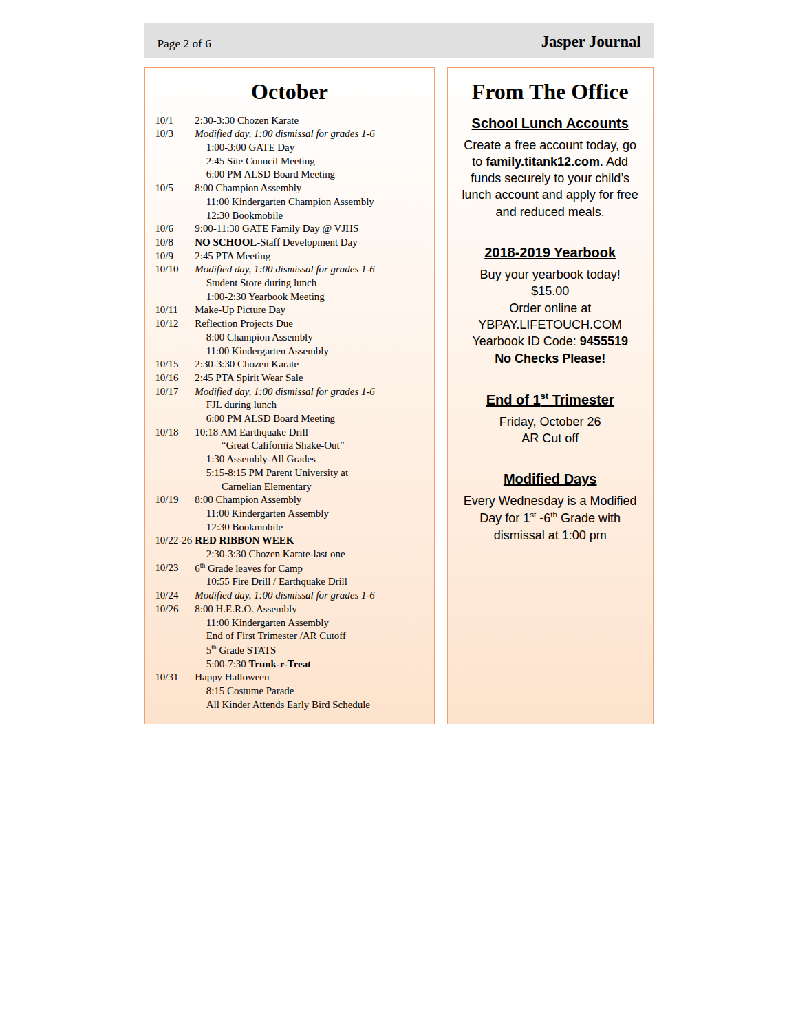Page 2 of 6
Jasper Journal
October
| 10/1 | 2:30-3:30 Chozen Karate |
| 10/3 | Modified day, 1:00 dismissal for grades 1-6 1:00-3:00 GATE Day 2:45 Site Council Meeting 6:00 PM ALSD Board Meeting |
| 10/5 | 8:00 Champion Assembly 11:00 Kindergarten Champion Assembly 12:30 Bookmobile |
| 10/6 | 9:00-11:30 GATE Family Day @ VJHS |
| 10/8 | NO SCHOOL -Staff Development Day |
| 10/9 | 2:45 PTA Meeting |
| 10/10 | Modified day, 1:00 dismissal for grades 1-6 Student Store during lunch 1:00-2:30 Yearbook Meeting |
| 10/11 | Make-Up Picture Day |
| 10/12 | Reflection Projects Due 8:00 Champion Assembly 11:00 Kindergarten Assembly |
| 10/15 | 2:30-3:30 Chozen Karate |
| 10/16 | 2:45 PTA Spirit Wear Sale |
| 10/17 | Modified day, 1:00 dismissal for grades 1-6 FJL during lunch 6:00 PM ALSD Board Meeting |
| 10/18 | 10:18 AM Earthquake Drill “Great California Shake-Out” 1:30 Assembly-All Grades 5:15-8:15 PM Parent University at Carnelian Elementary |
| 10/19 | 8:00 Champion Assembly 11:00 Kindergarten Assembly 12:30 Bookmobile |
| 10/22-26 | RED RIBBON WEEK 2:30-3:30 Chozen Karate-last one |
| 10/23 | 6 th Grade leaves for Camp 10:55 Fire Drill / Earthquake Drill |
| 10/24 | Modified day, 1:00 dismissal for grades 1-6 |
| 10/26 | 8:00 H.E.R.O. Assembly 11:00 Kindergarten Assembly End of First Trimester /AR Cutoff 5 th Grade STATS 5:00-7:30 Trunk-r-Treat |
| 10/31 | Happy Halloween 8:15 Costume Parade All Kinder Attends Early Bird Schedule |
From The Office
School Lunch Accounts
Create a free account today, go to family.titank12.com. Add funds securely to your child’s lunch account and apply for free and reduced meals.
2018-2019 Yearbook
Buy your yearbook today!
$15.00
Order online at
YBPAY.LIFETOUCH.COM
Yearbook ID Code: 9455519
No Checks Please!
End of 1st Trimester
Friday, October 26
AR Cut off
Modified Days
Every Wednesday is a Modified Day for 1st -6th Grade with dismissal at 1:00 pm